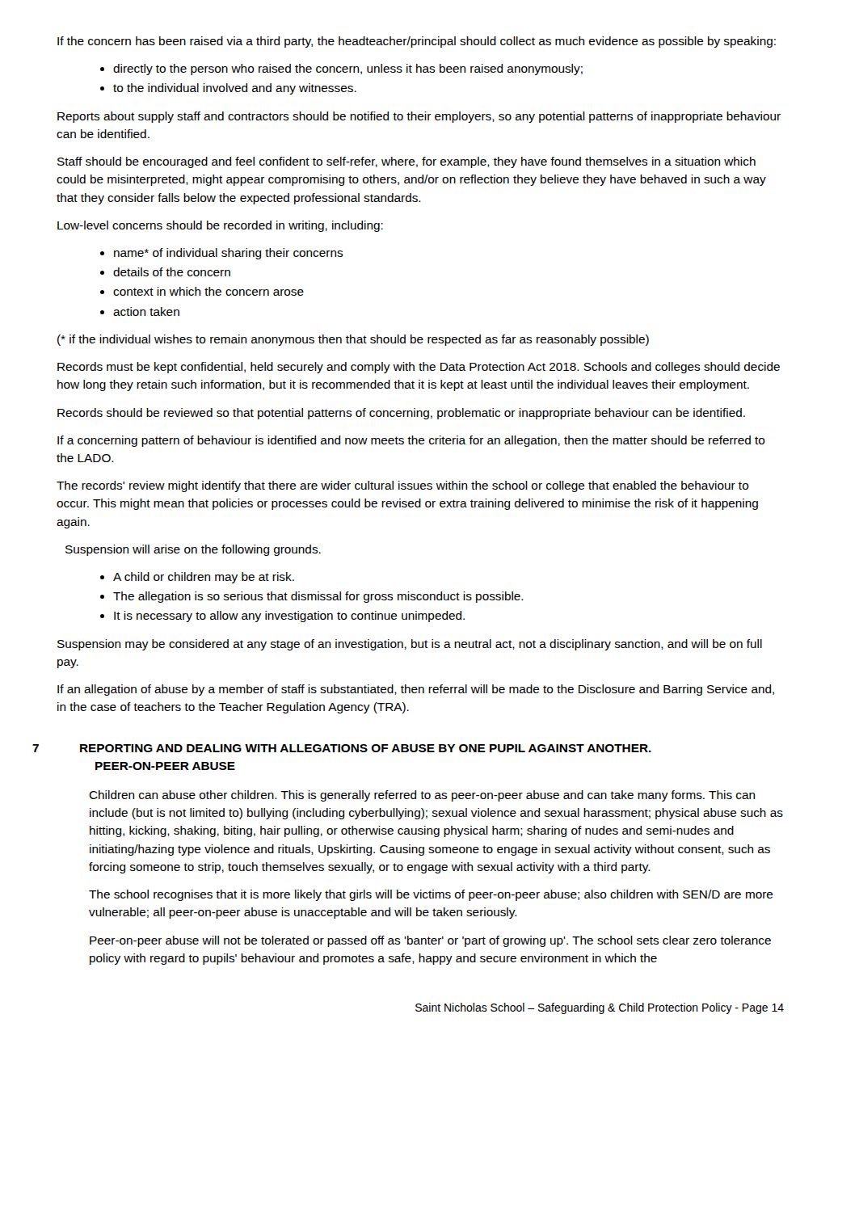If the concern has been raised via a third party, the headteacher/principal should collect as much evidence as possible by speaking:
directly to the person who raised the concern, unless it has been raised anonymously;
to the individual involved and any witnesses.
Reports about supply staff and contractors should be notified to their employers, so any potential patterns of inappropriate behaviour can be identified.
Staff should be encouraged and feel confident to self-refer, where, for example, they have found themselves in a situation which could be misinterpreted, might appear compromising to others, and/or on reflection they believe they have behaved in such a way that they consider falls below the expected professional standards.
Low-level concerns should be recorded in writing, including:
name* of individual sharing their concerns
details of the concern
context in which the concern arose
action taken
(* if the individual wishes to remain anonymous then that should be respected as far as reasonably possible)
Records must be kept confidential, held securely and comply with the Data Protection Act 2018. Schools and colleges should decide how long they retain such information, but it is recommended that it is kept at least until the individual leaves their employment.
Records should be reviewed so that potential patterns of concerning, problematic or inappropriate behaviour can be identified.
If a concerning pattern of behaviour is identified and now meets the criteria for an allegation, then the matter should be referred to the LADO.
The records' review might identify that there are wider cultural issues within the school or college that enabled the behaviour to occur. This might mean that policies or processes could be revised or extra training delivered to minimise the risk of it happening again.
Suspension will arise on the following grounds.
A child or children may be at risk.
The allegation is so serious that dismissal for gross misconduct is possible.
It is necessary to allow any investigation to continue unimpeded.
Suspension may be considered at any stage of an investigation, but is a neutral act, not a disciplinary sanction, and will be on full pay.
If an allegation of abuse by a member of staff is substantiated, then referral will be made to the Disclosure and Barring Service and, in the case of teachers to the Teacher Regulation Agency (TRA).
7 REPORTING AND DEALING WITH ALLEGATIONS OF ABUSE BY ONE PUPIL AGAINST ANOTHER.
PEER-ON-PEER ABUSE
Children can abuse other children. This is generally referred to as peer-on-peer abuse and can take many forms. This can include (but is not limited to) bullying (including cyberbullying); sexual violence and sexual harassment; physical abuse such as hitting, kicking, shaking, biting, hair pulling, or otherwise causing physical harm; sharing of nudes and semi-nudes and initiating/hazing type violence and rituals, Upskirting. Causing someone to engage in sexual activity without consent, such as forcing someone to strip, touch themselves sexually, or to engage with sexual activity with a third party.
The school recognises that it is more likely that girls will be victims of peer-on-peer abuse; also children with SEN/D are more vulnerable; all peer-on-peer abuse is unacceptable and will be taken seriously.
Peer-on-peer abuse will not be tolerated or passed off as 'banter' or 'part of growing up'. The school sets clear zero tolerance policy with regard to pupils' behaviour and promotes a safe, happy and secure environment in which the
Saint Nicholas School – Safeguarding & Child Protection Policy - Page 14